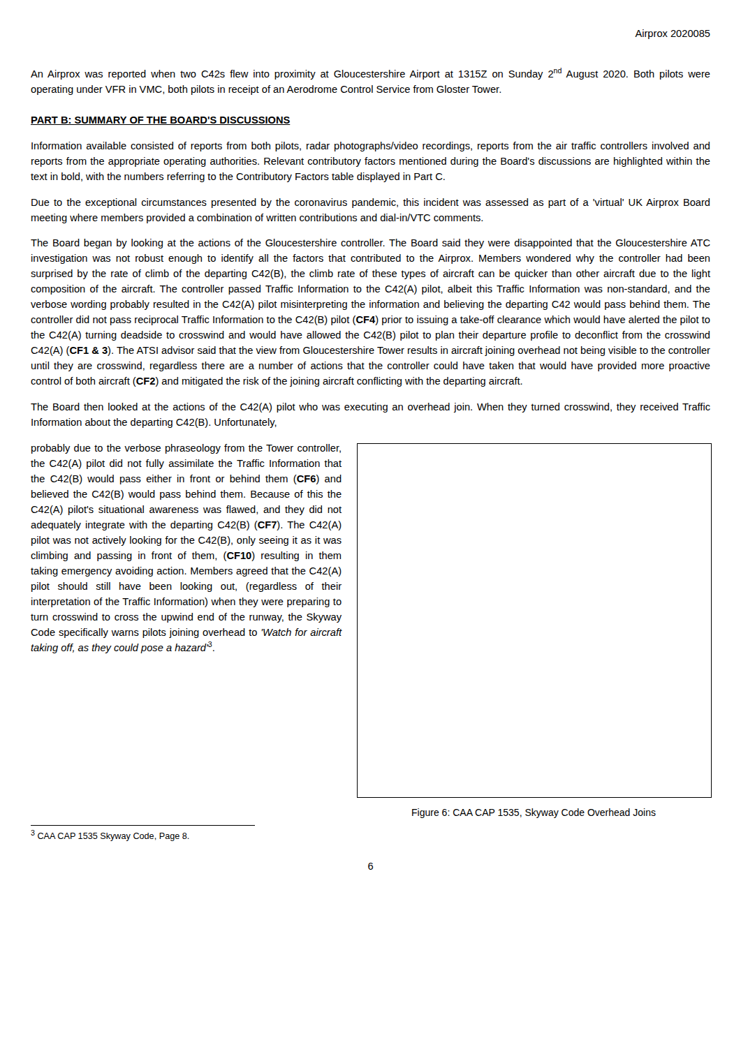Airprox 2020085
An Airprox was reported when two C42s flew into proximity at Gloucestershire Airport at 1315Z on Sunday 2nd August 2020. Both pilots were operating under VFR in VMC, both pilots in receipt of an Aerodrome Control Service from Gloster Tower.
PART B: SUMMARY OF THE BOARD'S DISCUSSIONS
Information available consisted of reports from both pilots, radar photographs/video recordings, reports from the air traffic controllers involved and reports from the appropriate operating authorities. Relevant contributory factors mentioned during the Board's discussions are highlighted within the text in bold, with the numbers referring to the Contributory Factors table displayed in Part C.
Due to the exceptional circumstances presented by the coronavirus pandemic, this incident was assessed as part of a 'virtual' UK Airprox Board meeting where members provided a combination of written contributions and dial-in/VTC comments.
The Board began by looking at the actions of the Gloucestershire controller. The Board said they were disappointed that the Gloucestershire ATC investigation was not robust enough to identify all the factors that contributed to the Airprox. Members wondered why the controller had been surprised by the rate of climb of the departing C42(B), the climb rate of these types of aircraft can be quicker than other aircraft due to the light composition of the aircraft. The controller passed Traffic Information to the C42(A) pilot, albeit this Traffic Information was non-standard, and the verbose wording probably resulted in the C42(A) pilot misinterpreting the information and believing the departing C42 would pass behind them. The controller did not pass reciprocal Traffic Information to the C42(B) pilot (CF4) prior to issuing a take-off clearance which would have alerted the pilot to the C42(A) turning deadside to crosswind and would have allowed the C42(B) pilot to plan their departure profile to deconflict from the crosswind C42(A) (CF1 & 3). The ATSI advisor said that the view from Gloucestershire Tower results in aircraft joining overhead not being visible to the controller until they are crosswind, regardless there are a number of actions that the controller could have taken that would have provided more proactive control of both aircraft (CF2) and mitigated the risk of the joining aircraft conflicting with the departing aircraft.
The Board then looked at the actions of the C42(A) pilot who was executing an overhead join. When they turned crosswind, they received Traffic Information about the departing C42(B). Unfortunately,
Figure 6: CAA CAP 1535, Skyway Code Overhead Joins
probably due to the verbose phraseology from the Tower controller, the C42(A) pilot did not fully assimilate the Traffic Information that the C42(B) would pass either in front or behind them (CF6) and believed the C42(B) would pass behind them. Because of this the C42(A) pilot's situational awareness was flawed, and they did not adequately integrate with the departing C42(B) (CF7). The C42(A) pilot was not actively looking for the C42(B), only seeing it as it was climbing and passing in front of them, (CF10) resulting in them taking emergency avoiding action. Members agreed that the C42(A) pilot should still have been looking out, (regardless of their interpretation of the Traffic Information) when they were preparing to turn crosswind to cross the upwind end of the runway, the Skyway Code specifically warns pilots joining overhead to 'Watch for aircraft taking off, as they could pose a hazard'3.
3 CAA CAP 1535 Skyway Code, Page 8.
6